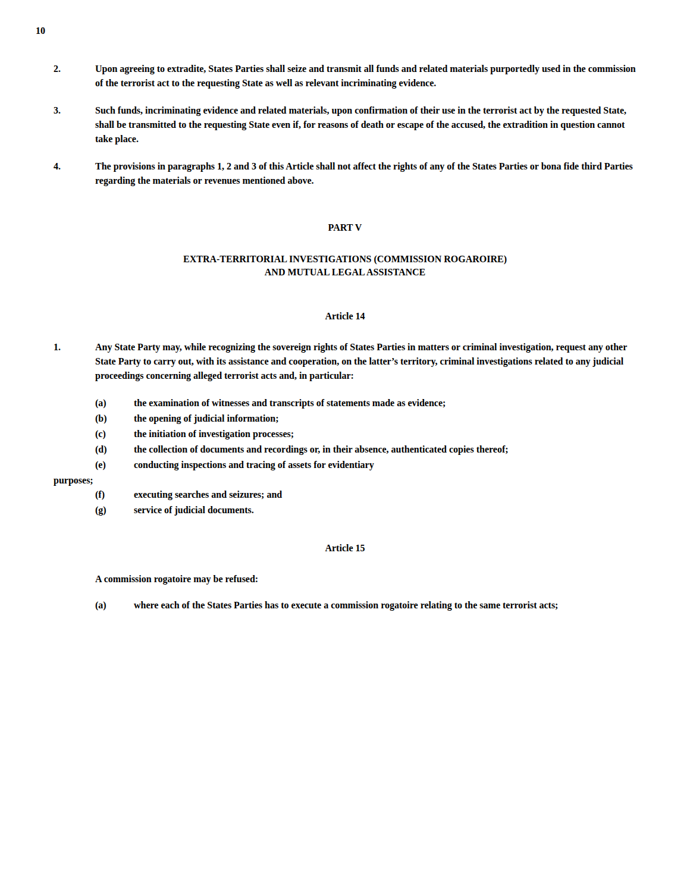10
2.
Upon agreeing to extradite, States Parties shall seize and transmit all funds and related materials purportedly used in the commission of the terrorist act to the requesting State as well as relevant incriminating evidence.
3.
Such funds, incriminating evidence and related materials, upon confirmation of their use in the terrorist act by the requested State, shall be transmitted to the requesting State even if, for reasons of death or escape of the accused, the extradition in question cannot take place.
4.
The provisions in paragraphs 1, 2 and 3 of this Article shall not affect the rights of any of the States Parties or bona fide third Parties regarding the materials or revenues mentioned above.
PART V
EXTRA-TERRITORIAL INVESTIGATIONS (COMMISSION ROGAROIRE)
AND MUTUAL LEGAL ASSISTANCE
Article 14
1.
Any State Party may, while recognizing the sovereign rights of States Parties in matters or criminal investigation, request any other State Party to carry out, with its assistance and cooperation, on the latter’s territory, criminal investigations related to any judicial proceedings concerning alleged terrorist acts and, in particular:
(a)
the examination of witnesses and transcripts of statements made as evidence;
(b)
the opening of judicial information;
(c)
the initiation of investigation processes;
(d)
the collection of documents and recordings or, in their absence, authenticated copies thereof;
(e)
conducting inspections and tracing of assets for evidentiary
purposes;
(f)
executing searches and seizures; and
(g)
service of judicial documents.
Article 15
A commission rogatoire may be refused:
(a)
where each of the States Parties has to execute a commission rogatoire relating to the same terrorist acts;